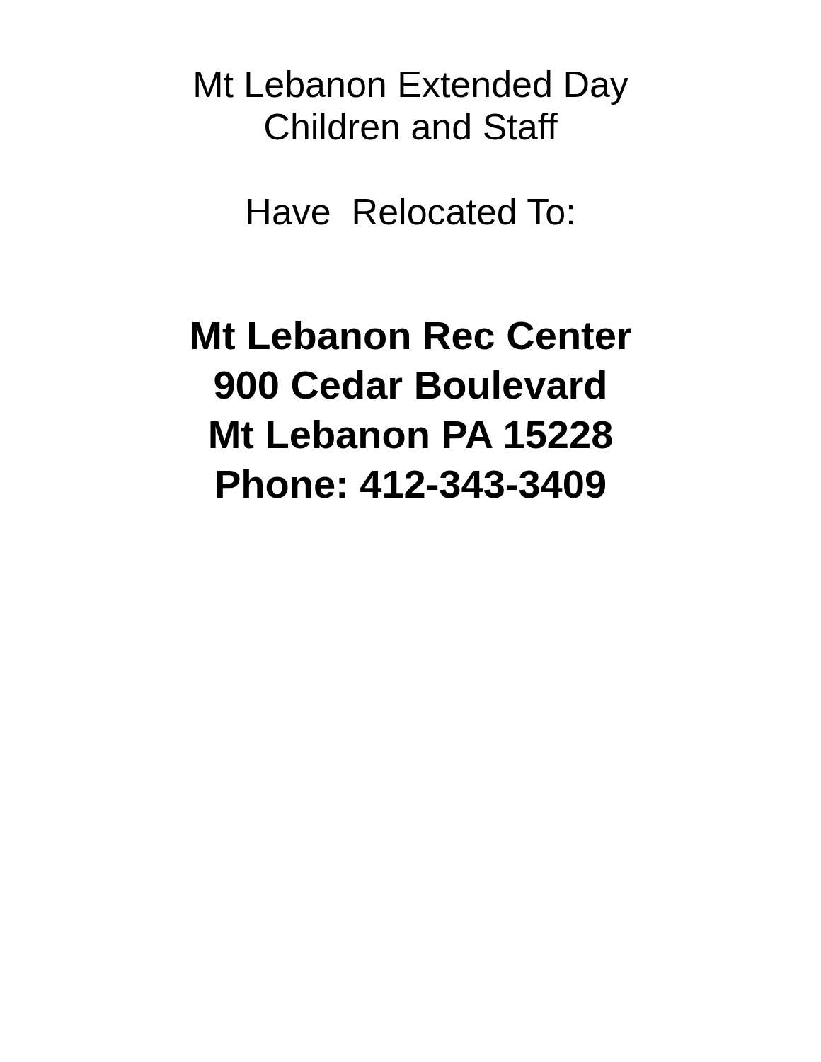Mt Lebanon Extended Day
Children and Staff
Have Relocated To:
Mt Lebanon Rec Center 900 Cedar Boulevard Mt Lebanon PA 15228 Phone: 412-343-3409